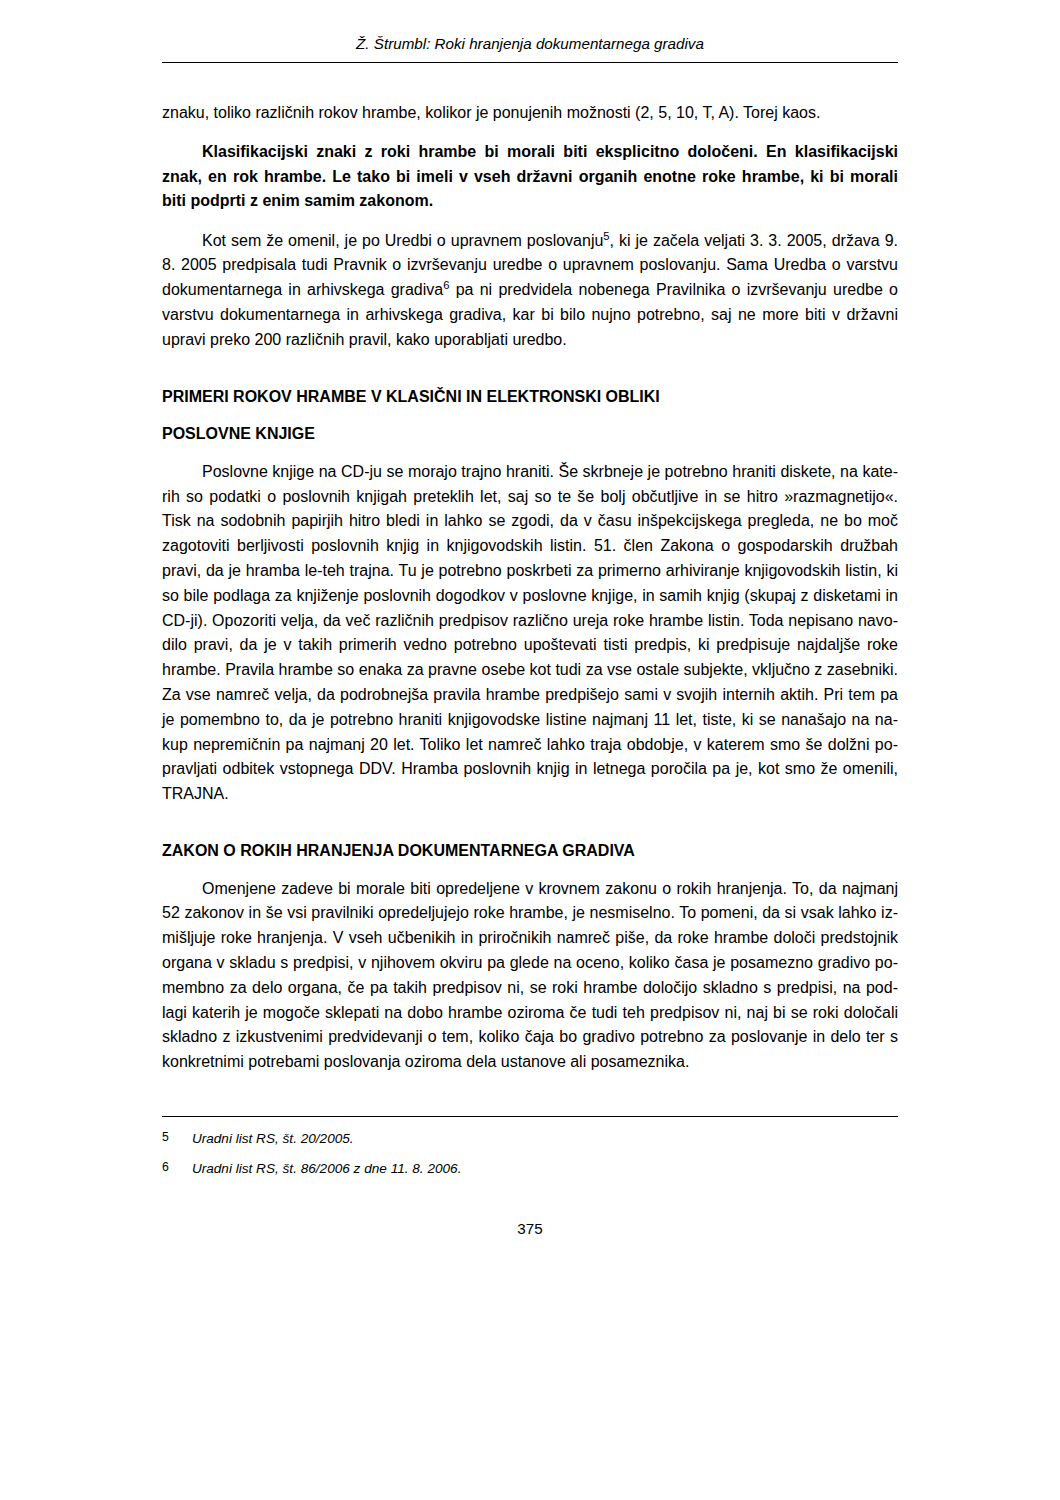Ž. Štrumbl: Roki hranjenja dokumentarnega gradiva
znaku, toliko različnih rokov hrambe, kolikor je ponujenih možnosti (2, 5, 10, T, A). Torej kaos.
Klasifikacijski znaki z roki hrambe bi morali biti eksplicitno določeni. En klasifikacijski znak, en rok hrambe. Le tako bi imeli v vseh državni organih enotne roke hrambe, ki bi morali biti podprti z enim samim zakonom.
Kot sem že omenil, je po Uredbi o upravnem poslovanju5, ki je začela veljati 3. 3. 2005, država 9. 8. 2005 predpisala tudi Pravnik o izvrševanju uredbe o upravnem poslovanju. Sama Uredba o varstvu dokumentarnega in arhivskega gradiva6 pa ni predvidela nobenega Pravilnika o izvrševanju uredbe o varstvu dokumentarnega in arhivskega gradiva, kar bi bilo nujno potrebno, saj ne more biti v državni upravi preko 200 različnih pravil, kako uporabljati uredbo.
PRIMERI ROKOV HRAMBE V KLASIČNI IN ELEKTRONSKI OBLIKI
POSLOVNE KNJIGE
Poslovne knjige na CD-ju se morajo trajno hraniti. Še skrbneje je potrebno hraniti diskete, na katerih so podatki o poslovnih knjigah preteklih let, saj so te še bolj občutljive in se hitro »razmagnetijo«. Tisk na sodobnih papirjih hitro bledi in lahko se zgodi, da v času inšpekcijskega pregleda, ne bo moč zagotoviti berljivosti poslovnih knjig in knjigovodskih listin. 51. člen Zakona o gospodarskih družbah pravi, da je hramba le-teh trajna. Tu je potrebno poskrbeti za primerno arhiviranje knjigovodskih listin, ki so bile podlaga za knjiženje poslovnih dogodkov v poslovne knjige, in samih knjig (skupaj z disketami in CD-ji). Opozoriti velja, da več različnih predpisov različno ureja roke hrambe listin. Toda nepisano navodilo pravi, da je v takih primerih vedno potrebno upoštevati tisti predpis, ki predpisuje najdaljše roke hrambe. Pravila hrambe so enaka za pravne osebe kot tudi za vse ostale subjekte, vključno z zasebniki. Za vse namreč velja, da podrobnejša pravila hrambe predpišejo sami v svojih internih aktih. Pri tem pa je pomembno to, da je potrebno hraniti knjigovodske listine najmanj 11 let, tiste, ki se nanašajo na nakup nepremičnin pa najmanj 20 let. Toliko let namreč lahko traja obdobje, v katerem smo še dolžni popravljati odbitek vstopnega DDV. Hramba poslovnih knjig in letnega poročila pa je, kot smo že omenili, TRAJNA.
ZAKON O ROKIH HRANJENJA DOKUMENTARNEGA GRADIVA
Omenjene zadeve bi morale biti opredeljene v krovnem zakonu o rokih hranjenja. To, da najmanj 52 zakonov in še vsi pravilniki opredeljujejo roke hrambe, je nesmiselno. To pomeni, da si vsak lahko izmišljuje roke hranjenja. V vseh učbenikih in priročnikih namreč piše, da roke hrambe določi predstojnik organa v skladu s predpisi, v njihovem okviru pa glede na oceno, koliko časa je posamezno gradivo pomembno za delo organa, če pa takih predpisov ni, se roki hrambe določijo skladno s predpisi, na podlagi katerih je mogoče sklepati na dobo hrambe oziroma če tudi teh predpisov ni, naj bi se roki določali skladno z izkustvenimi predvidevanji o tem, koliko čaja bo gradivo potrebno za poslovanje in delo ter s konkretnimi potrebami poslovanja oziroma dela ustanove ali posameznika.
5 Uradni list RS, št. 20/2005.
6 Uradni list RS, št. 86/2006 z dne 11. 8. 2006.
375